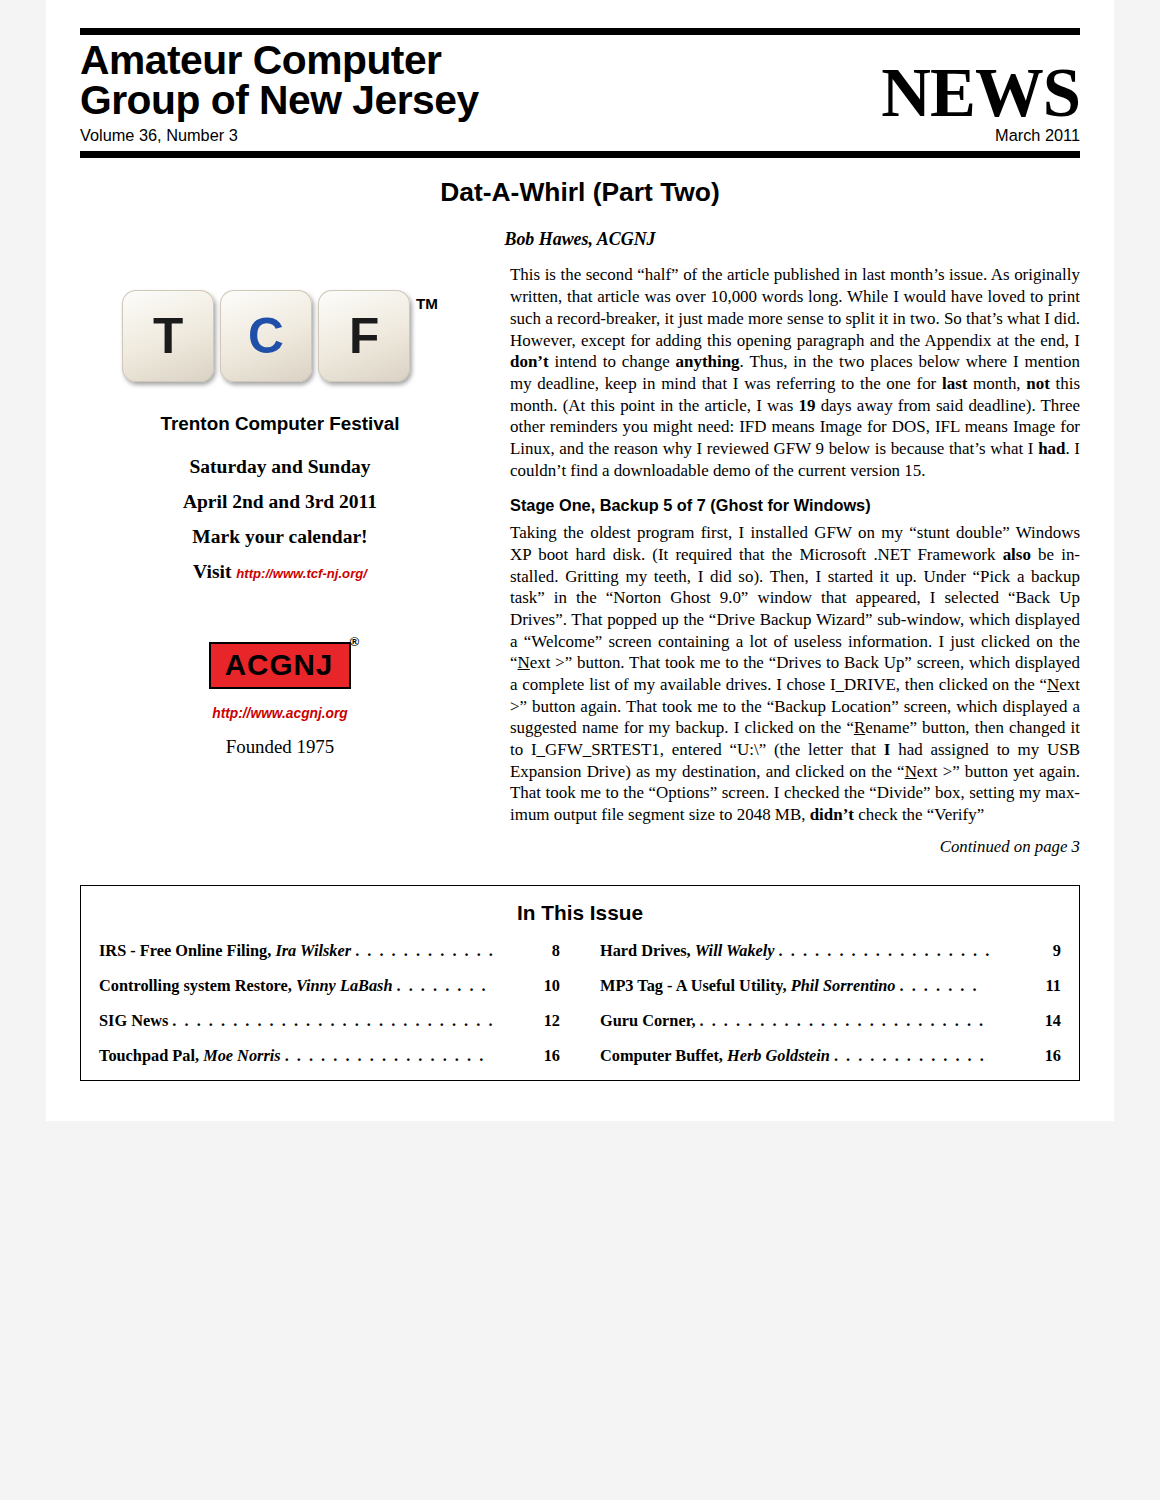Amateur Computer
Group of New Jersey
NEWS
Volume 36, Number 3 March 2011
Dat-A-Whirl (Part Two)
Bob Hawes, ACGNJ
T C F TM
Trenton Computer Festival
Saturday and Sunday
April 2nd and 3rd 2011
Mark your calendar!
Visit http://www.tcf-nj.org/
® ACGNJ
http://www.acgnj.org
Founded 1975
This is the second “half” of the article published in last month’s issue. As originally written, that article was over 10,000 words long. While I would have loved to print such a record-breaker, it just made more sense to split it in two. So that’s what I did. However, except for adding this opening paragraph and the Appendix at the end, I don’t intend to change anything. Thus, in the two places below where I mention my deadline, keep in mind that I was referring to the one for last month, not this month. (At this point in the article, I was 19 days away from said deadline). Three other reminders you might need: IFD means Image for DOS, IFL means Image for Linux, and the reason why I reviewed GFW 9 below is because that’s what I had. I couldn’t find a downloadable demo of the current version 15.
Stage One, Backup 5 of 7 (Ghost for Windows)
Taking the oldest program first, I installed GFW on my “stunt double” Windows XP boot hard disk. (It required that the Microsoft .NET Framework also be installed. Gritting my teeth, I did so). Then, I started it up. Under “Pick a backup task” in the “Norton Ghost 9.0” window that appeared, I selected “Back Up Drives”. That popped up the “Drive Backup Wizard” sub-window, which displayed a “Welcome” screen containing a lot of useless information. I just clicked on the “Next >” button. That took me to the “Drives to Back Up” screen, which displayed a complete list of my available drives. I chose I_DRIVE, then clicked on the “Next >” button again. That took me to the “Backup Location” screen, which displayed a suggested name for my backup. I clicked on the “Rename” button, then changed it to I_GFW_SRTEST1, entered “U:\” (the letter that I had assigned to my USB Expansion Drive) as my destination, and clicked on the “Next >” button yet again. That took me to the “Options” screen. I checked the “Divide” box, setting my maximum output file segment size to 2048 MB, didn’t check the “Verify”
Continued on page 3
In This Issue
IRS - Free Online Filing, Ira Wilsker . . . . . . . . . . . . 8
Hard Drives, Will Wakely . . . . . . . . . . . . . . . . . . 9
Controlling system Restore, Vinny LaBash . . . . . . . . 10
MP3 Tag - A Useful Utility, Phil Sorrentino . . . . . . . 11
SIG News . . . . . . . . . . . . . . . . . . . . . . . . . . . 12
Guru Corner, . . . . . . . . . . . . . . . . . . . . . . . . 14
Touchpad Pal, Moe Norris . . . . . . . . . . . . . . . . . 16
Computer Buffet, Herb Goldstein . . . . . . . . . . . . . 16